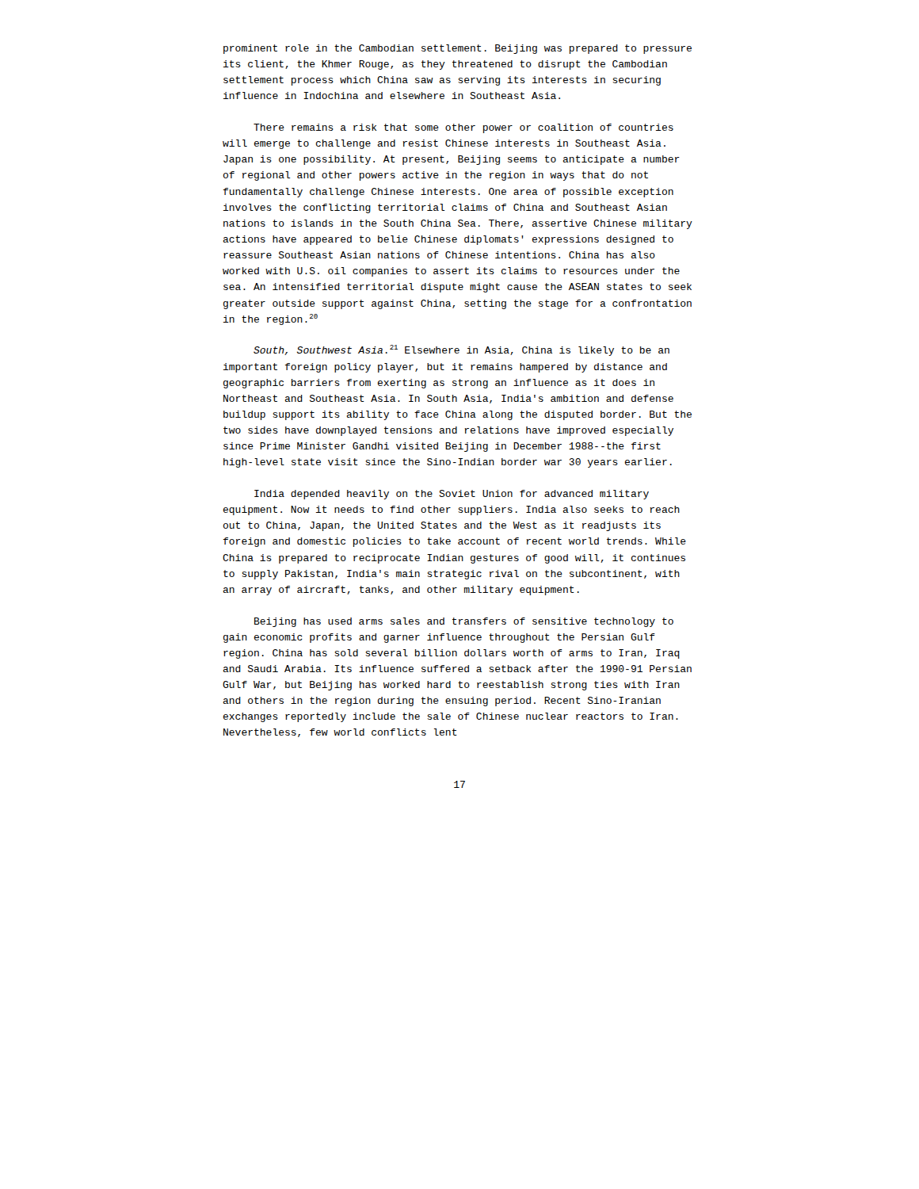prominent role in the Cambodian settlement. Beijing was prepared to pressure its client, the Khmer Rouge, as they threatened to disrupt the Cambodian settlement process which China saw as serving its interests in securing influence in Indochina and elsewhere in Southeast Asia.
There remains a risk that some other power or coalition of countries will emerge to challenge and resist Chinese interests in Southeast Asia. Japan is one possibility. At present, Beijing seems to anticipate a number of regional and other powers active in the region in ways that do not fundamentally challenge Chinese interests. One area of possible exception involves the conflicting territorial claims of China and Southeast Asian nations to islands in the South China Sea. There, assertive Chinese military actions have appeared to belie Chinese diplomats' expressions designed to reassure Southeast Asian nations of Chinese intentions. China has also worked with U.S. oil companies to assert its claims to resources under the sea. An intensified territorial dispute might cause the ASEAN states to seek greater outside support against China, setting the stage for a confrontation in the region.20
South, Southwest Asia.21 Elsewhere in Asia, China is likely to be an important foreign policy player, but it remains hampered by distance and geographic barriers from exerting as strong an influence as it does in Northeast and Southeast Asia. In South Asia, India's ambition and defense buildup support its ability to face China along the disputed border. But the two sides have downplayed tensions and relations have improved especially since Prime Minister Gandhi visited Beijing in December 1988--the first high-level state visit since the Sino-Indian border war 30 years earlier.
India depended heavily on the Soviet Union for advanced military equipment. Now it needs to find other suppliers. India also seeks to reach out to China, Japan, the United States and the West as it readjusts its foreign and domestic policies to take account of recent world trends. While China is prepared to reciprocate Indian gestures of good will, it continues to supply Pakistan, India's main strategic rival on the subcontinent, with an array of aircraft, tanks, and other military equipment.
Beijing has used arms sales and transfers of sensitive technology to gain economic profits and garner influence throughout the Persian Gulf region. China has sold several billion dollars worth of arms to Iran, Iraq and Saudi Arabia. Its influence suffered a setback after the 1990-91 Persian Gulf War, but Beijing has worked hard to reestablish strong ties with Iran and others in the region during the ensuing period. Recent Sino-Iranian exchanges reportedly include the sale of Chinese nuclear reactors to Iran. Nevertheless, few world conflicts lent
17